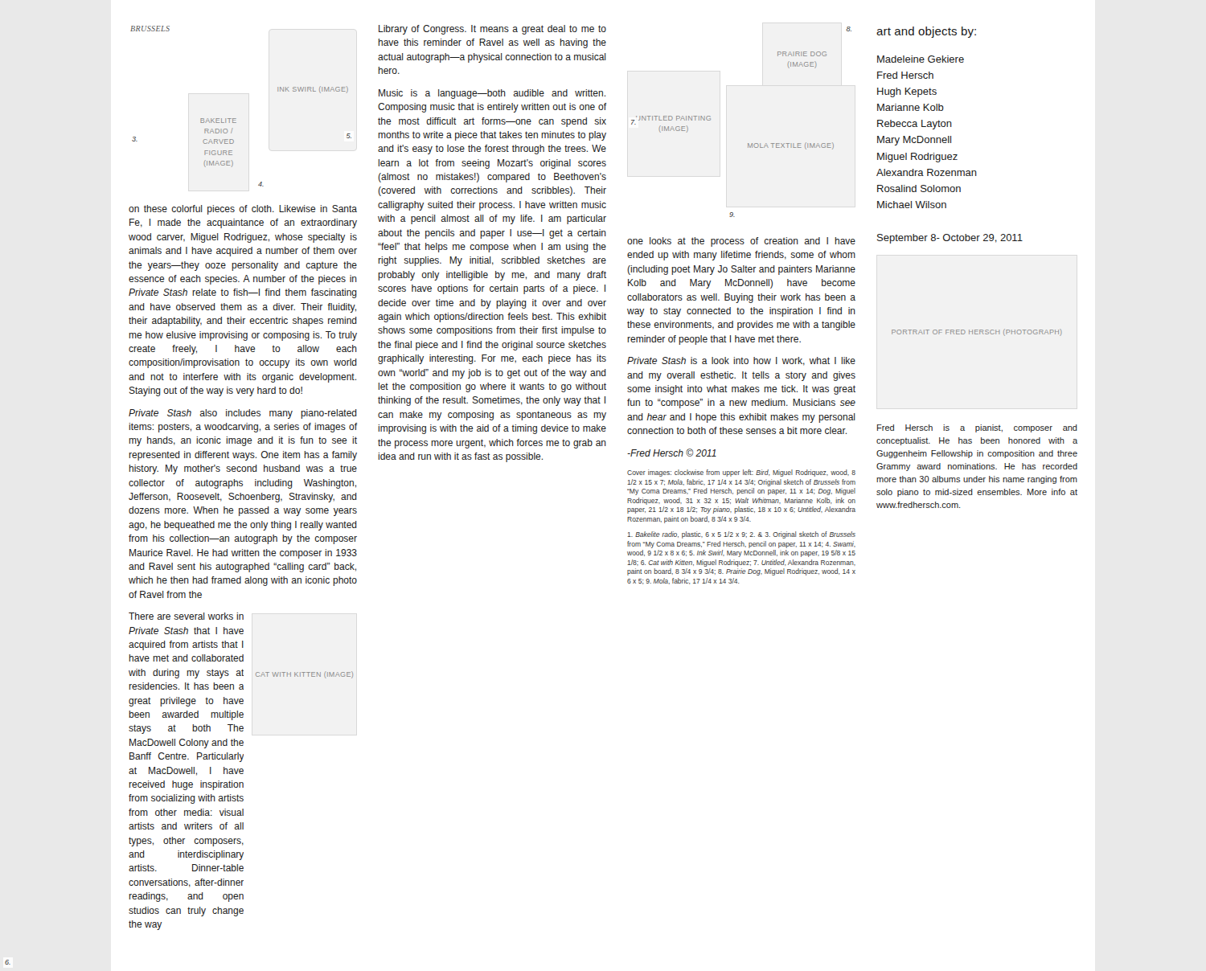Brussels
3.
Ink Swirl (image)
5.
Bakelite radio / carved figure (image)
4.
on these colorful pieces of cloth. Likewise in Santa Fe, I made the acquaintance of an extraordinary wood carver, Miguel Rodriguez, whose specialty is animals and I have acquired a number of them over the years—they ooze personality and capture the essence of each species. A number of the pieces in Private Stash relate to fish—I find them fascinating and have observed them as a diver. Their fluidity, their adaptability, and their eccentric shapes remind me how elusive improvising or composing is. To truly create freely, I have to allow each composition/improvisation to occupy its own world and not to interfere with its organic development. Staying out of the way is very hard to do!
Private Stash also includes many piano-related items: posters, a woodcarving, a series of images of my hands, an iconic image and it is fun to see it represented in different ways. One item has a family history. My mother's second husband was a true collector of autographs including Washington, Jefferson, Roosevelt, Schoenberg, Stravinsky, and dozens more. When he passed a way some years ago, he bequeathed me the only thing I really wanted from his collection—an autograph by the composer Maurice Ravel. He had written the composer in 1933 and Ravel sent his autographed “calling card” back, which he then had framed along with an iconic photo of Ravel from the
Cat with Kitten (image)
6.
There are several works in Private Stash that I have acquired from artists that I have met and collaborated with during my stays at residencies. It has been a great privilege to have been awarded multiple stays at both The MacDowell Colony and the Banff Centre. Particularly at MacDowell, I have received huge inspiration from socializing with artists from other media: visual artists and writers of all types, other composers, and interdisciplinary artists. Dinner-table conversations, after-dinner readings, and open studios can truly change the way
Library of Congress. It means a great deal to me to have this reminder of Ravel as well as having the actual autograph—a physical connection to a musical hero.
Music is a language—both audible and written. Composing music that is entirely written out is one of the most difficult art forms—one can spend six months to write a piece that takes ten minutes to play and it's easy to lose the forest through the trees. We learn a lot from seeing Mozart's original scores (almost no mistakes!) compared to Beethoven's (covered with corrections and scribbles). Their calligraphy suited their process. I have written music with a pencil almost all of my life. I am particular about the pencils and paper I use—I get a certain “feel” that helps me compose when I am using the right supplies. My initial, scribbled sketches are probably only intelligible by me, and many draft scores have options for certain parts of a piece. I decide over time and by playing it over and over again which options/direction feels best. This exhibit shows some compositions from their first impulse to the final piece and I find the original source sketches graphically interesting. For me, each piece has its own “world” and my job is to get out of the way and let the composition go where it wants to go without thinking of the result. Sometimes, the only way that I can make my composing as spontaneous as my improvising is with the aid of a timing device to make the process more urgent, which forces me to grab an idea and run with it as fast as possible.
Prairie Dog (image)
8.
Untitled painting (image)
7.
Mola textile (image)
9.
one looks at the process of creation and I have ended up with many lifetime friends, some of whom (including poet Mary Jo Salter and painters Marianne Kolb and Mary McDonnell) have become collaborators as well. Buying their work has been a way to stay connected to the inspiration I find in these environments, and provides me with a tangible reminder of people that I have met there.
Private Stash is a look into how I work, what I like and my overall esthetic. It tells a story and gives some insight into what makes me tick. It was great fun to “compose” in a new medium. Musicians see and hear and I hope this exhibit makes my personal connection to both of these senses a bit more clear.
-Fred Hersch © 2011
Cover images: clockwise from upper left: Bird, Miguel Rodriquez, wood, 8 1/2 x 15 x 7; Mola, fabric, 17 1/4 x 14 3/4; Original sketch of Brussels from “My Coma Dreams,” Fred Hersch, pencil on paper, 11 x 14; Dog, Miguel Rodriquez, wood, 31 x 32 x 15; Walt Whitman, Marianne Kolb, ink on paper, 21 1/2 x 18 1/2; Toy piano, plastic, 18 x 10 x 6; Untitled, Alexandra Rozenman, paint on board, 8 3/4 x 9 3/4.
1. Bakelite radio, plastic, 6 x 5 1/2 x 9; 2. & 3. Original sketch of Brussels from “My Coma Dreams,” Fred Hersch, pencil on paper, 11 x 14; 4. Swami, wood, 9 1/2 x 8 x 6; 5. Ink Swirl, Mary McDonnell, ink on paper, 19 5/8 x 15 1/8; 6. Cat with Kitten, Miguel Rodriquez; 7. Untitled, Alexandra Rozenman, paint on board, 8 3/4 x 9 3/4; 8. Prairie Dog, Miguel Rodriquez, wood, 14 x 6 x 5; 9. Mola, fabric, 17 1/4 x 14 3/4.
art and objects by:
Madeleine Gekiere
Fred Hersch
Hugh Kepets
Marianne Kolb
Rebecca Layton
Mary McDonnell
Miguel Rodriguez
Alexandra Rozenman
Rosalind Solomon
Michael Wilson
September 8- October 29, 2011
Portrait of Fred Hersch (photograph)
Fred Hersch is a pianist, composer and conceptualist. He has been honored with a Guggenheim Fellowship in composition and three Grammy award nominations. He has recorded more than 30 albums under his name ranging from solo piano to mid-sized ensembles. More info at www.fredhersch.com.